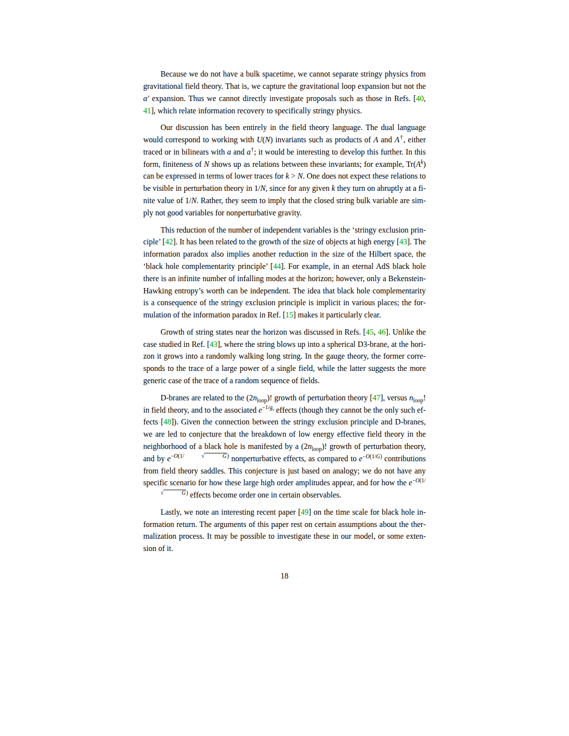Because we do not have a bulk spacetime, we cannot separate stringy physics from gravitational field theory. That is, we capture the gravitational loop expansion but not the α′ expansion. Thus we cannot directly investigate proposals such as those in Refs. [40, 41], which relate information recovery to specifically stringy physics.
Our discussion has been entirely in the field theory language. The dual language would correspond to working with U(N) invariants such as products of A and A†, either traced or in bilinears with a and a†; it would be interesting to develop this further. In this form, finiteness of N shows up as relations between these invariants; for example, Tr(Ak) can be expressed in terms of lower traces for k > N. One does not expect these relations to be visible in perturbation theory in 1/N, since for any given k they turn on abruptly at a finite value of 1/N. Rather, they seem to imply that the closed string bulk variable are simply not good variables for nonperturbative gravity.
This reduction of the number of independent variables is the ‘stringy exclusion principle’ [42]. It has been related to the growth of the size of objects at high energy [43]. The information paradox also implies another reduction in the size of the Hilbert space, the ‘black hole complementarity principle’ [44]. For example, in an eternal AdS black hole there is an infinite number of infalling modes at the horizon; however, only a Bekenstein-Hawking entropy’s worth can be independent. The idea that black hole complementarity is a consequence of the stringy exclusion principle is implicit in various places; the formulation of the information paradox in Ref. [15] makes it particularly clear.
Growth of string states near the horizon was discussed in Refs. [45, 46]. Unlike the case studied in Ref. [43], where the string blows up into a spherical D3-brane, at the horizon it grows into a randomly walking long string. In the gauge theory, the former corresponds to the trace of a large power of a single field, while the latter suggests the more generic case of the trace of a random sequence of fields.
D-branes are related to the (2nloop)! growth of perturbation theory [47], versus nloop! in field theory, and to the associated e−1/gs effects (though they cannot be the only such effects [48]). Given the connection between the stringy exclusion principle and D-branes, we are led to conjecture that the breakdown of low energy effective field theory in the neighborhood of a black hole is manifested by a (2nloop)! growth of perturbation theory, and by e−O(1/√G) nonperturbative effects, as compared to e−O(1/G) contributions from field theory saddles. This conjecture is just based on analogy; we do not have any specific scenario for how these large high order amplitudes appear, and for how the e−O(1/√G) effects become order one in certain observables.
Lastly, we note an interesting recent paper [49] on the time scale for black hole information return. The arguments of this paper rest on certain assumptions about the thermalization process. It may be possible to investigate these in our model, or some extension of it.
18